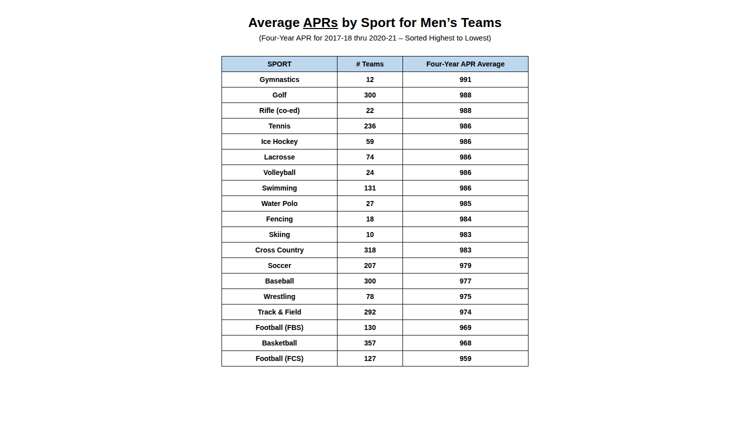Average APRs by Sport for Men’s Teams
(Four-Year APR for 2017-18 thru 2020-21 – Sorted Highest to Lowest)
| SPORT | # Teams | Four-Year APR Average |
| --- | --- | --- |
| Gymnastics | 12 | 991 |
| Golf | 300 | 988 |
| Rifle (co-ed) | 22 | 988 |
| Tennis | 236 | 986 |
| Ice Hockey | 59 | 986 |
| Lacrosse | 74 | 986 |
| Volleyball | 24 | 986 |
| Swimming | 131 | 986 |
| Water Polo | 27 | 985 |
| Fencing | 18 | 984 |
| Skiing | 10 | 983 |
| Cross Country | 318 | 983 |
| Soccer | 207 | 979 |
| Baseball | 300 | 977 |
| Wrestling | 78 | 975 |
| Track & Field | 292 | 974 |
| Football (FBS) | 130 | 969 |
| Basketball | 357 | 968 |
| Football (FCS) | 127 | 959 |